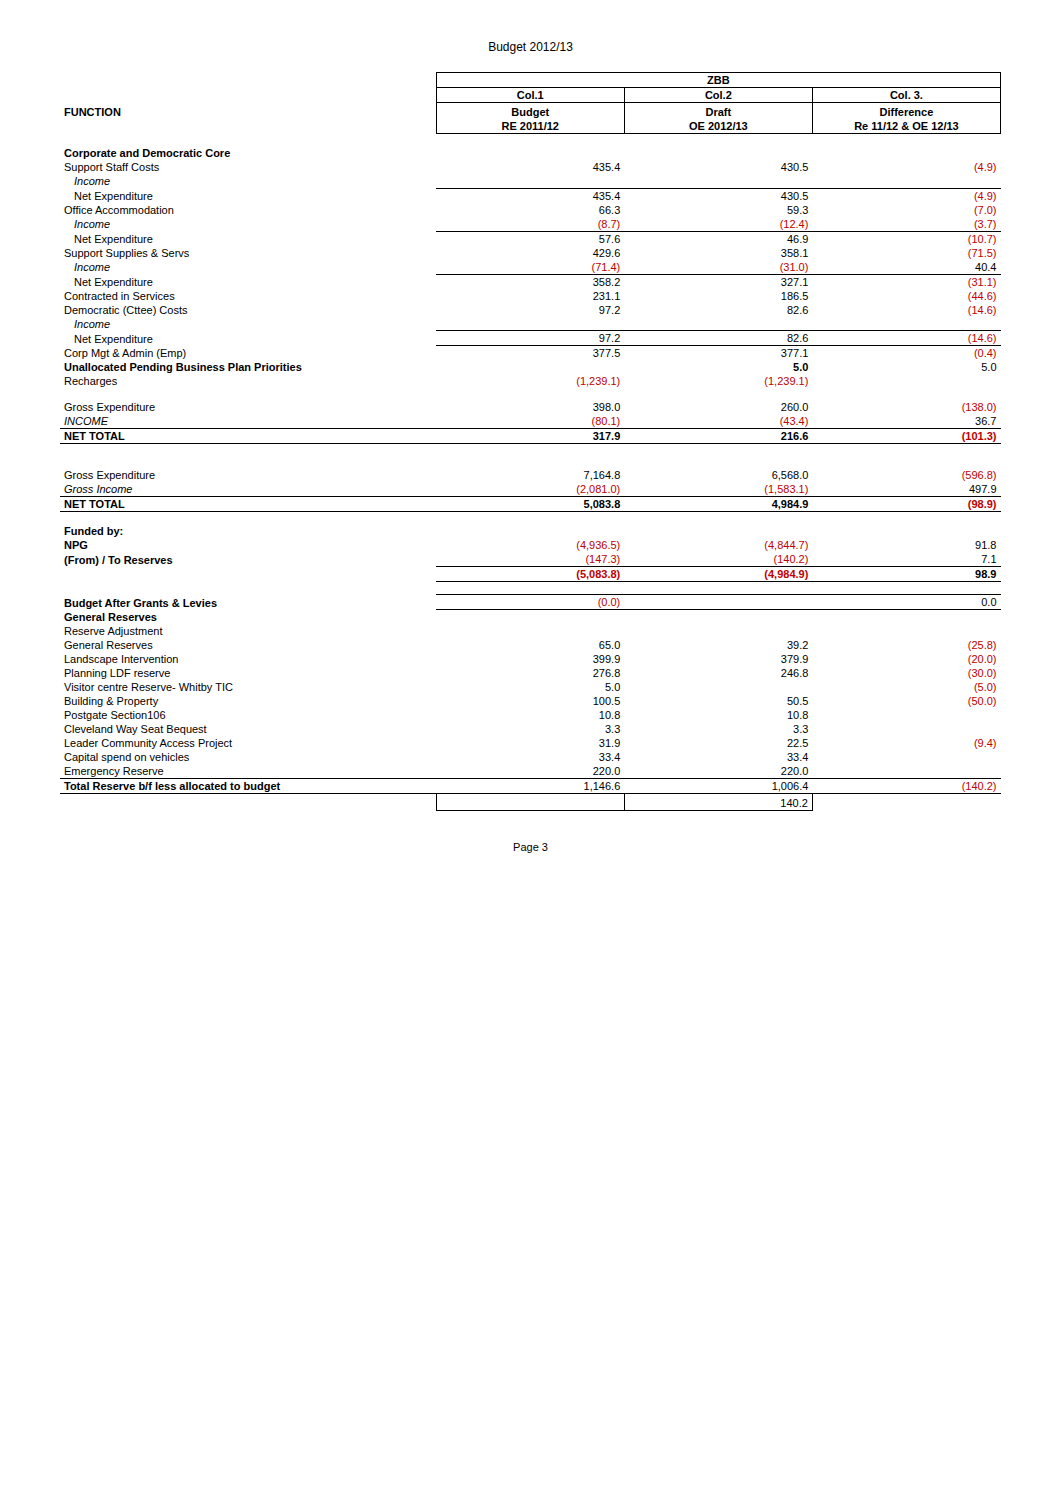Budget 2012/13
| | ZBB |
| | Col.1 | Col.2 | Col. 3. |
| FUNCTION | Budget | Draft | Difference |
| | RE 2011/12 | OE 2012/13 | Re 11/12 & OE 12/13 |
| Corporate and Democratic Core | | | |
| Support Staff Costs | 435.4 | 430.5 | (4.9) |
| Income | | | |
| Net Expenditure | 435.4 | 430.5 | (4.9) |
| Office Accommodation | 66.3 | 59.3 | (7.0) |
| Income | (8.7) | (12.4) | (3.7) |
| Net Expenditure | 57.6 | 46.9 | (10.7) |
| Support Supplies & Servs | 429.6 | 358.1 | (71.5) |
| Income | (71.4) | (31.0) | 40.4 |
| Net Expenditure | 358.2 | 327.1 | (31.1) |
| Contracted in Services | 231.1 | 186.5 | (44.6) |
| Democratic (Cttee) Costs | 97.2 | 82.6 | (14.6) |
| Income | | | |
| Net Expenditure | 97.2 | 82.6 | (14.6) |
| Corp Mgt & Admin (Emp) | 377.5 | 377.1 | (0.4) |
| Unallocated Pending Business Plan Priorities | | 5.0 | 5.0 |
| Recharges | (1,239.1) | (1,239.1) | |
| Gross Expenditure | 398.0 | 260.0 | (138.0) |
| INCOME | (80.1) | (43.4) | 36.7 |
| NET TOTAL | 317.9 | 216.6 | (101.3) |
| Gross Expenditure | 7,164.8 | 6,568.0 | (596.8) |
| Gross Income | (2,081.0) | (1,583.1) | 497.9 |
| NET TOTAL | 5,083.8 | 4,984.9 | (98.9) |
| Funded by: | | | |
| NPG | (4,936.5) | (4,844.7) | 91.8 |
| (From) / To Reserves | (147.3) | (140.2) | 7.1 |
| | (5,083.8) | (4,984.9) | 98.9 |
| Budget After Grants & Levies | (0.0) | | 0.0 |
| General Reserves | | | |
| Reserve Adjustment | | | |
| General Reserves | 65.0 | 39.2 | (25.8) |
| Landscape Intervention | 399.9 | 379.9 | (20.0) |
| Planning LDF reserve | 276.8 | 246.8 | (30.0) |
| Visitor centre Reserve- Whitby TIC | 5.0 | | (5.0) |
| Building & Property | 100.5 | 50.5 | (50.0) |
| Postgate Section106 | 10.8 | 10.8 | |
| Cleveland Way Seat Bequest | 3.3 | 3.3 | |
| Leader Community Access Project | 31.9 | 22.5 | (9.4) |
| Capital spend on vehicles | 33.4 | 33.4 | |
| Emergency Reserve | 220.0 | 220.0 | |
| Total Reserve b/f less allocated to budget | 1,146.6 | 1,006.4 | (140.2) |
| | | 140.2 | |
Page 3